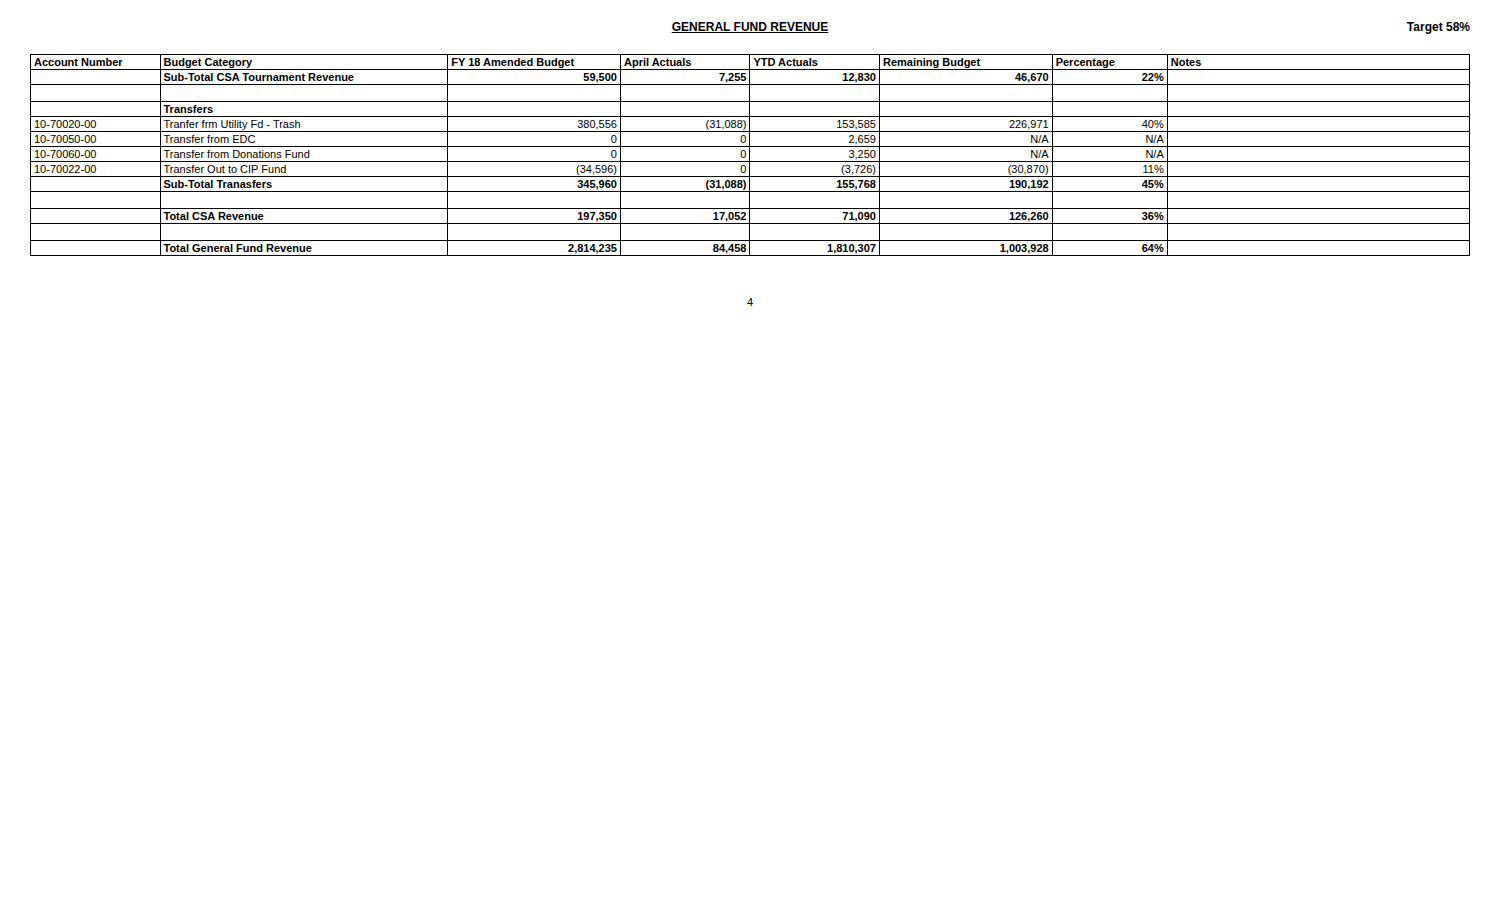GENERAL FUND REVENUE
Target 58%
| Account Number | Budget Category | FY 18 Amended Budget | April Actuals | YTD Actuals | Remaining Budget | Percentage | Notes |
| --- | --- | --- | --- | --- | --- | --- | --- |
| | Sub-Total CSA Tournament Revenue | 59,500 | 7,255 | 12,830 | 46,670 | 22% | |
| | Transfers | | | | | | |
| 10-70020-00 | Tranfer frm Utility Fd - Trash | 380,556 | (31,088) | 153,585 | 226,971 | 40% | |
| 10-70050-00 | Transfer from EDC | 0 | 0 | 2,659 | N/A | N/A | |
| 10-70060-00 | Transfer from Donations Fund | 0 | 0 | 3,250 | N/A | N/A | |
| 10-70022-00 | Transfer Out to CIP Fund | (34,596) | 0 | (3,726) | (30,870) | 11% | |
| | Sub-Total Tranasfers | 345,960 | (31,088) | 155,768 | 190,192 | 45% | |
| | Total CSA Revenue | 197,350 | 17,052 | 71,090 | 126,260 | 36% | |
| | Total General Fund Revenue | 2,814,235 | 84,458 | 1,810,307 | 1,003,928 | 64% | |
4